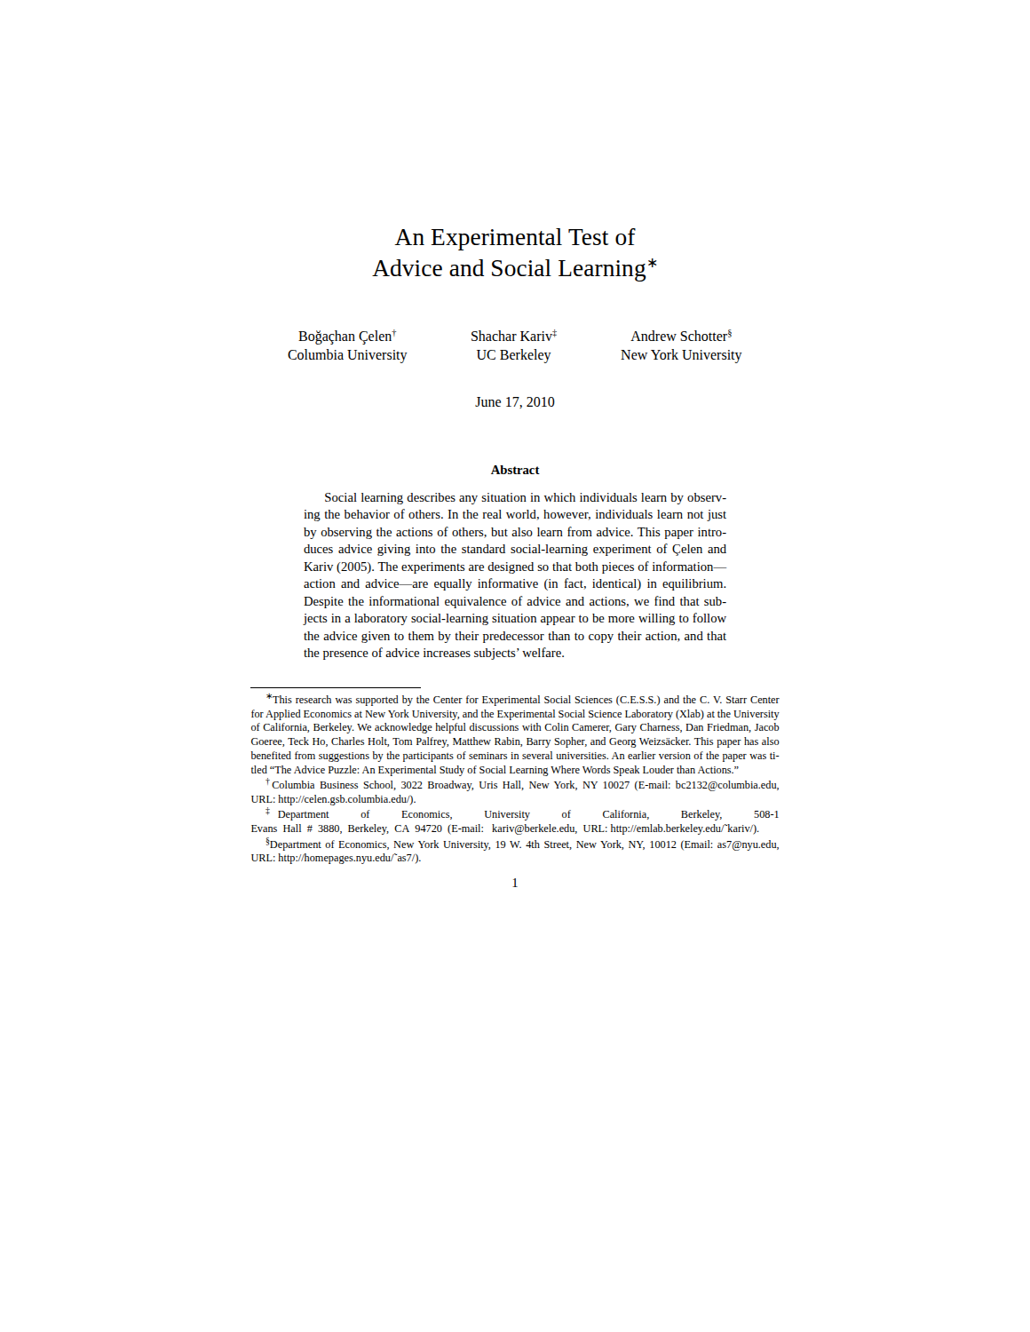An Experimental Test of
Advice and Social Learning∗
| Boğaçhan Çelen † | Shachar Kariv ‡ | Andrew Schotter § |
| Columbia University | UC Berkeley | New York University |
June 17, 2010
Abstract
Social learning describes any situation in which individuals learn by observing the behavior of others. In the real world, however, individuals learn not just by observing the actions of others, but also learn from advice. This paper introduces advice giving into the standard social-learning experiment of Çelen and Kariv (2005). The experiments are designed so that both pieces of information—action and advice—are equally informative (in fact, identical) in equilibrium. Despite the informational equivalence of advice and actions, we find that subjects in a laboratory social-learning situation appear to be more willing to follow the advice given to them by their predecessor than to copy their action, and that the presence of advice increases subjects’ welfare.
∗This research was supported by the Center for Experimental Social Sciences (C.E.S.S.) and the C. V. Starr Center for Applied Economics at New York University, and the Experimental Social Science Laboratory (Xlab) at the University of California, Berkeley. We acknowledge helpful discussions with Colin Camerer, Gary Charness, Dan Friedman, Jacob Goeree, Teck Ho, Charles Holt, Tom Palfrey, Matthew Rabin, Barry Sopher, and Georg Weizsäcker. This paper has also benefited from suggestions by the participants of seminars in several universities. An earlier version of the paper was titled “The Advice Puzzle: An Experimental Study of Social Learning Where Words Speak Louder than Actions.”
†Columbia Business School, 3022 Broadway, Uris Hall, New York, NY 10027 (E-mail: bc2132@columbia.edu, URL: http://celen.gsb.columbia.edu/).
‡Department of Economics, University of California, Berkeley, 508-1 Evans Hall # 3880, Berkeley, CA 94720 (E-mail: kariv@berkele.edu, URL: http://emlab.berkeley.edu/˜kariv/).
§Department of Economics, New York University, 19 W. 4th Street, New York, NY, 10012 (Email: as7@nyu.edu, URL: http://homepages.nyu.edu/˜as7/).
1